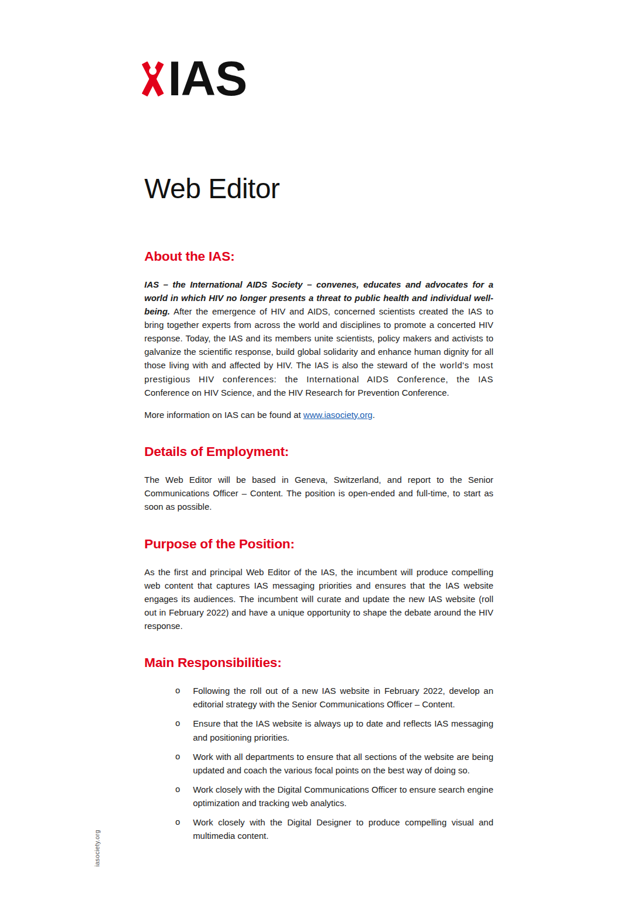IAS
Web Editor
About the IAS:
IAS – the International AIDS Society – convenes, educates and advocates for a world in which HIV no longer presents a threat to public health and individual well-being. After the emergence of HIV and AIDS, concerned scientists created the IAS to bring together experts from across the world and disciplines to promote a concerted HIV response. Today, the IAS and its members unite scientists, policy makers and activists to galvanize the scientific response, build global solidarity and enhance human dignity for all those living with and affected by HIV. The IAS is also the steward of the world's most prestigious HIV conferences: the International AIDS Conference, the IAS Conference on HIV Science, and the HIV Research for Prevention Conference.
More information on IAS can be found at www.iasociety.org.
Details of Employment:
The Web Editor will be based in Geneva, Switzerland, and report to the Senior Communications Officer – Content. The position is open-ended and full-time, to start as soon as possible.
Purpose of the Position:
As the first and principal Web Editor of the IAS, the incumbent will produce compelling web content that captures IAS messaging priorities and ensures that the IAS website engages its audiences. The incumbent will curate and update the new IAS website (roll out in February 2022) and have a unique opportunity to shape the debate around the HIV response.
Main Responsibilities:
Following the roll out of a new IAS website in February 2022, develop an editorial strategy with the Senior Communications Officer – Content.
Ensure that the IAS website is always up to date and reflects IAS messaging and positioning priorities.
Work with all departments to ensure that all sections of the website are being updated and coach the various focal points on the best way of doing so.
Work closely with the Digital Communications Officer to ensure search engine optimization and tracking web analytics.
Work closely with the Digital Designer to produce compelling visual and multimedia content.
iasociety.org